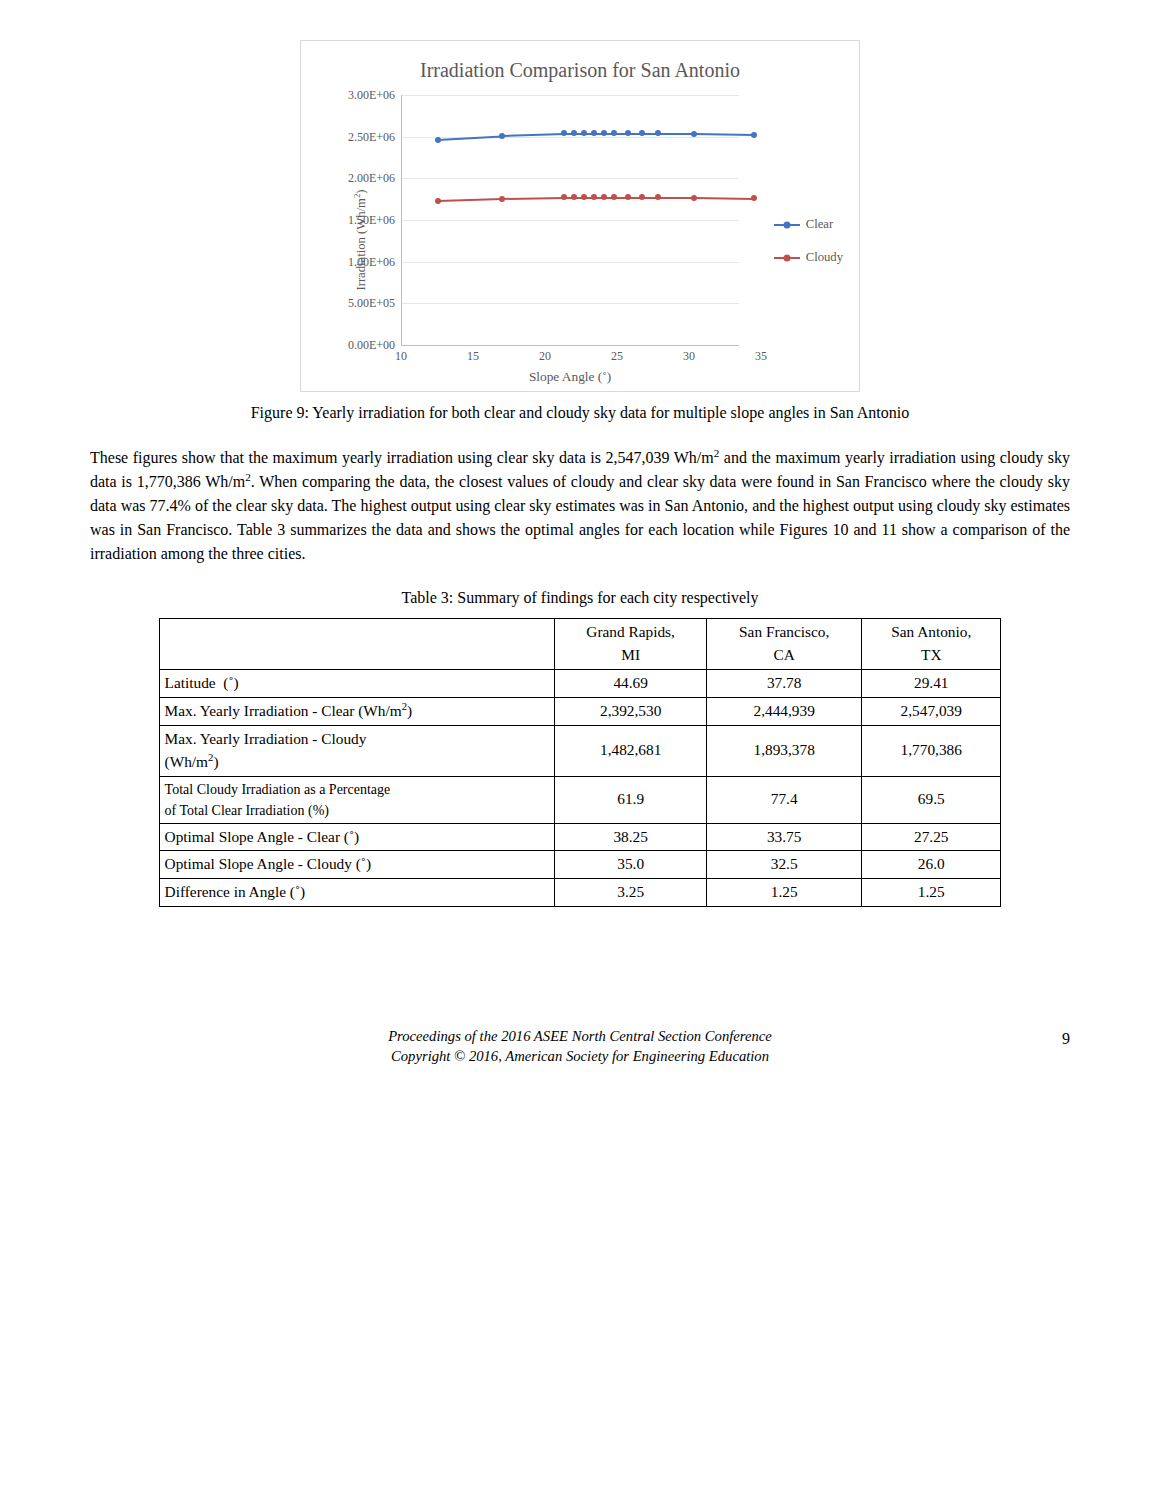Irradiation Comparison for San Antonio
Irradiation (Wh/m2)
3.00E+06 2.50E+06 2.00E+06 1.50E+06 1.00E+06 5.00E+05 0.00E+00
Clear
Cloudy
10 15 20 25 30 35
Slope Angle (˚)
Figure 9: Yearly irradiation for both clear and cloudy sky data for multiple slope angles in San Antonio
These figures show that the maximum yearly irradiation using clear sky data is 2,547,039 Wh/m2 and the maximum yearly irradiation using cloudy sky data is 1,770,386 Wh/m2. When comparing the data, the closest values of cloudy and clear sky data were found in San Francisco where the cloudy sky data was 77.4% of the clear sky data. The highest output using clear sky estimates was in San Antonio, and the highest output using cloudy sky estimates was in San Francisco. Table 3 summarizes the data and shows the optimal angles for each location while Figures 10 and 11 show a comparison of the irradiation among the three cities.
Table 3: Summary of findings for each city respectively
| | Grand Rapids, MI | San Francisco, CA | San Antonio, TX |
| Latitude (˚) | 44.69 | 37.78 | 29.41 |
| Max. Yearly Irradiation - Clear (Wh/m 2 ) | 2,392,530 | 2,444,939 | 2,547,039 |
| Max. Yearly Irradiation - Cloudy (Wh/m 2 ) | 1,482,681 | 1,893,378 | 1,770,386 |
| Total Cloudy Irradiation as a Percentage of Total Clear Irradiation (%) | 61.9 | 77.4 | 69.5 |
| Optimal Slope Angle - Clear (˚) | 38.25 | 33.75 | 27.25 |
| Optimal Slope Angle - Cloudy (˚) | 35.0 | 32.5 | 26.0 |
| Difference in Angle (˚) | 3.25 | 1.25 | 1.25 |
Proceedings of the 2016 ASEE North Central Section Conference
Copyright © 2016, American Society for Engineering Education
9